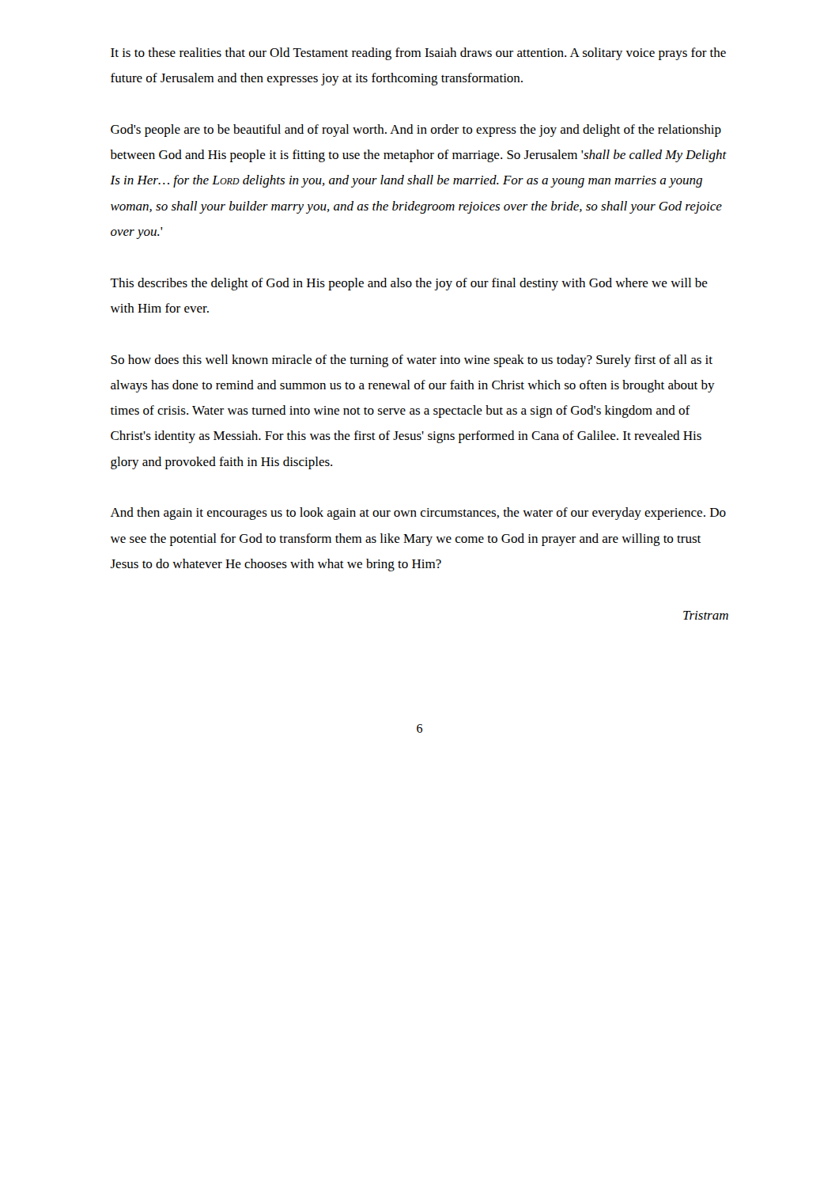It is to these realities that our Old Testament reading from Isaiah draws our attention. A solitary voice prays for the future of Jerusalem and then expresses joy at its forthcoming transformation.
God's people are to be beautiful and of royal worth. And in order to express the joy and delight of the relationship between God and His people it is fitting to use the metaphor of marriage. So Jerusalem 'shall be called My Delight Is in Her… for the Lord delights in you, and your land shall be married. For as a young man marries a young woman, so shall your builder marry you, and as the bridegroom rejoices over the bride, so shall your God rejoice over you.'
This describes the delight of God in His people and also the joy of our final destiny with God where we will be with Him for ever.
So how does this well known miracle of the turning of water into wine speak to us today? Surely first of all as it always has done to remind and summon us to a renewal of our faith in Christ which so often is brought about by times of crisis. Water was turned into wine not to serve as a spectacle but as a sign of God's kingdom and of Christ's identity as Messiah. For this was the first of Jesus' signs performed in Cana of Galilee. It revealed His glory and provoked faith in His disciples.
And then again it encourages us to look again at our own circumstances, the water of our everyday experience. Do we see the potential for God to transform them as like Mary we come to God in prayer and are willing to trust Jesus to do whatever He chooses with what we bring to Him?
Tristram
6